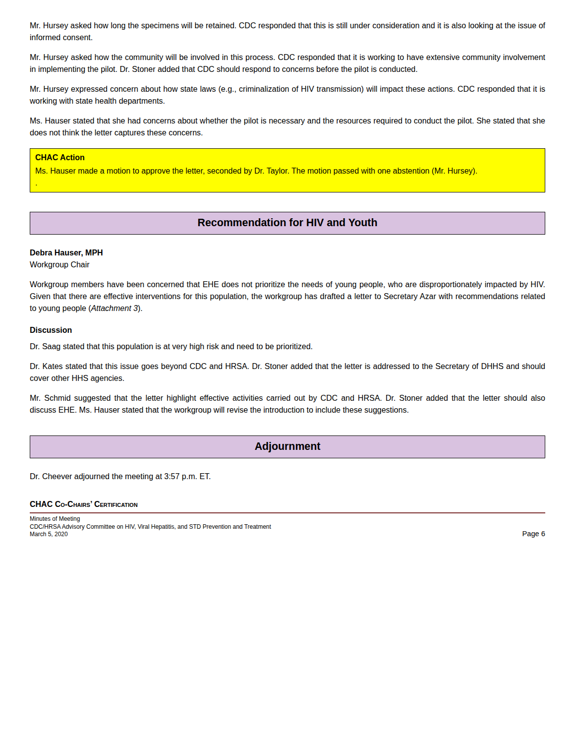Mr. Hursey asked how long the specimens will be retained. CDC responded that this is still under consideration and it is also looking at the issue of informed consent.
Mr. Hursey asked how the community will be involved in this process. CDC responded that it is working to have extensive community involvement in implementing the pilot. Dr. Stoner added that CDC should respond to concerns before the pilot is conducted.
Mr. Hursey expressed concern about how state laws (e.g., criminalization of HIV transmission) will impact these actions. CDC responded that it is working with state health departments.
Ms. Hauser stated that she had concerns about whether the pilot is necessary and the resources required to conduct the pilot. She stated that she does not think the letter captures these concerns.
CHAC Action
Ms. Hauser made a motion to approve the letter, seconded by Dr. Taylor. The motion passed with one abstention (Mr. Hursey).
.
Recommendation for HIV and Youth
Debra Hauser, MPH
Workgroup Chair
Workgroup members have been concerned that EHE does not prioritize the needs of young people, who are disproportionately impacted by HIV. Given that there are effective interventions for this population, the workgroup has drafted a letter to Secretary Azar with recommendations related to young people (Attachment 3).
Discussion
Dr. Saag stated that this population is at very high risk and need to be prioritized.
Dr. Kates stated that this issue goes beyond CDC and HRSA. Dr. Stoner added that the letter is addressed to the Secretary of DHHS and should cover other HHS agencies.
Mr. Schmid suggested that the letter highlight effective activities carried out by CDC and HRSA. Dr. Stoner added that the letter should also discuss EHE. Ms. Hauser stated that the workgroup will revise the introduction to include these suggestions.
Adjournment
Dr. Cheever adjourned the meeting at 3:57 p.m. ET.
CHAC Co-Chairs’ Certification
Minutes of Meeting
CDC/HRSA Advisory Committee on HIV, Viral Hepatitis, and STD Prevention and Treatment
March 5, 2020 Page 6